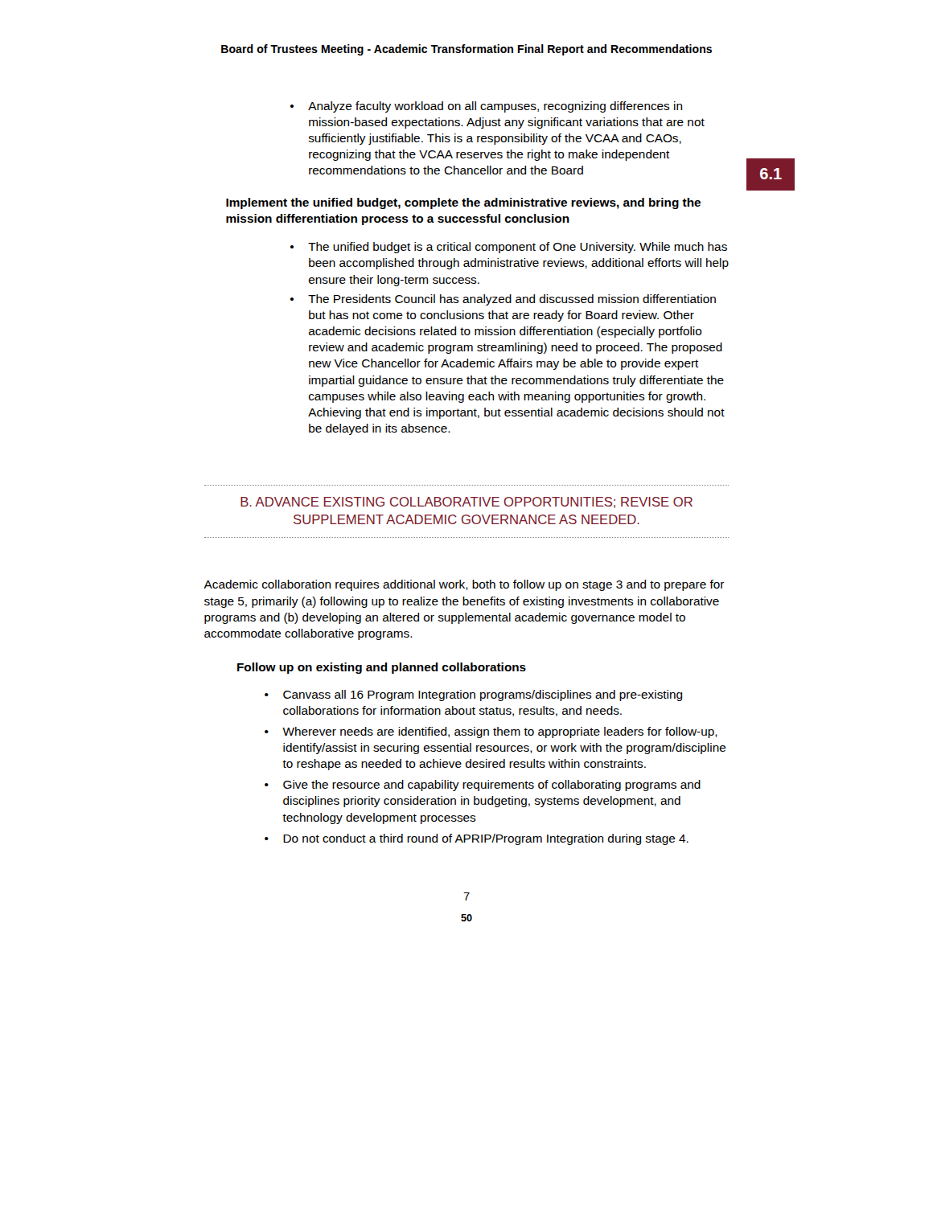Board of Trustees Meeting - Academic Transformation Final Report and Recommendations
6.1
Analyze faculty workload on all campuses, recognizing differences in mission-based expectations. Adjust any significant variations that are not sufficiently justifiable. This is a responsibility of the VCAA and CAOs, recognizing that the VCAA reserves the right to make independent recommendations to the Chancellor and the Board
Implement the unified budget, complete the administrative reviews, and bring the mission differentiation process to a successful conclusion
The unified budget is a critical component of One University. While much has been accomplished through administrative reviews, additional efforts will help ensure their long-term success.
The Presidents Council has analyzed and discussed mission differentiation but has not come to conclusions that are ready for Board review. Other academic decisions related to mission differentiation (especially portfolio review and academic program streamlining) need to proceed. The proposed new Vice Chancellor for Academic Affairs may be able to provide expert impartial guidance to ensure that the recommendations truly differentiate the campuses while also leaving each with meaning opportunities for growth. Achieving that end is important, but essential academic decisions should not be delayed in its absence.
B. ADVANCE EXISTING COLLABORATIVE OPPORTUNITIES; REVISE OR SUPPLEMENT ACADEMIC GOVERNANCE AS NEEDED.
Academic collaboration requires additional work, both to follow up on stage 3 and to prepare for stage 5, primarily (a) following up to realize the benefits of existing investments in collaborative programs and (b) developing an altered or supplemental academic governance model to accommodate collaborative programs.
Follow up on existing and planned collaborations
Canvass all 16 Program Integration programs/disciplines and pre-existing collaborations for information about status, results, and needs.
Wherever needs are identified, assign them to appropriate leaders for follow-up, identify/assist in securing essential resources, or work with the program/discipline to reshape as needed to achieve desired results within constraints.
Give the resource and capability requirements of collaborating programs and disciplines priority consideration in budgeting, systems development, and technology development processes
Do not conduct a third round of APRIP/Program Integration during stage 4.
7
50